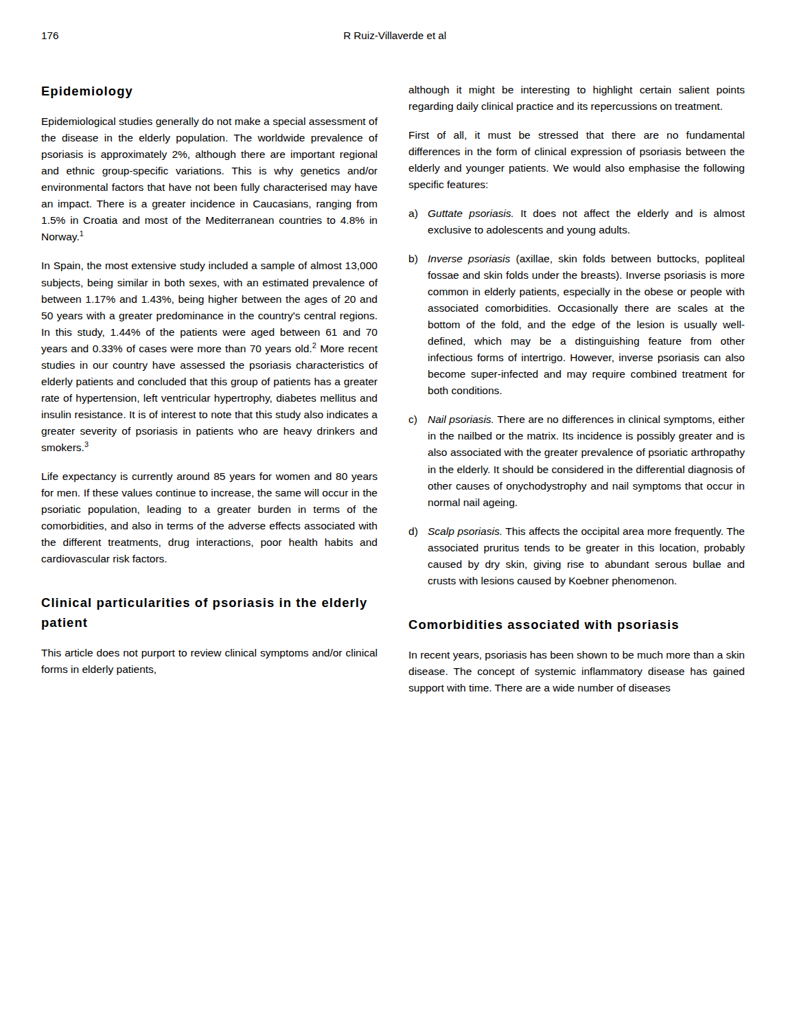176 R Ruiz-Villaverde et al
Epidemiology
Epidemiological studies generally do not make a special assessment of the disease in the elderly population. The worldwide prevalence of psoriasis is approximately 2%, although there are important regional and ethnic group-specific variations. This is why genetics and/or environmental factors that have not been fully characterised may have an impact. There is a greater incidence in Caucasians, ranging from 1.5% in Croatia and most of the Mediterranean countries to 4.8% in Norway.1
In Spain, the most extensive study included a sample of almost 13,000 subjects, being similar in both sexes, with an estimated prevalence of between 1.17% and 1.43%, being higher between the ages of 20 and 50 years with a greater predominance in the country's central regions. In this study, 1.44% of the patients were aged between 61 and 70 years and 0.33% of cases were more than 70 years old.2 More recent studies in our country have assessed the psoriasis characteristics of elderly patients and concluded that this group of patients has a greater rate of hypertension, left ventricular hypertrophy, diabetes mellitus and insulin resistance. It is of interest to note that this study also indicates a greater severity of psoriasis in patients who are heavy drinkers and smokers.3
Life expectancy is currently around 85 years for women and 80 years for men. If these values continue to increase, the same will occur in the psoriatic population, leading to a greater burden in terms of the comorbidities, and also in terms of the adverse effects associated with the different treatments, drug interactions, poor health habits and cardiovascular risk factors.
Clinical particularities of psoriasis in the elderly patient
This article does not purport to review clinical symptoms and/or clinical forms in elderly patients,
although it might be interesting to highlight certain salient points regarding daily clinical practice and its repercussions on treatment.
First of all, it must be stressed that there are no fundamental differences in the form of clinical expression of psoriasis between the elderly and younger patients. We would also emphasise the following specific features:
a) Guttate psoriasis. It does not affect the elderly and is almost exclusive to adolescents and young adults.
b) Inverse psoriasis (axillae, skin folds between buttocks, popliteal fossae and skin folds under the breasts). Inverse psoriasis is more common in elderly patients, especially in the obese or people with associated comorbidities. Occasionally there are scales at the bottom of the fold, and the edge of the lesion is usually well-defined, which may be a distinguishing feature from other infectious forms of intertrigo. However, inverse psoriasis can also become super-infected and may require combined treatment for both conditions.
c) Nail psoriasis. There are no differences in clinical symptoms, either in the nailbed or the matrix. Its incidence is possibly greater and is also associated with the greater prevalence of psoriatic arthropathy in the elderly. It should be considered in the differential diagnosis of other causes of onychodystrophy and nail symptoms that occur in normal nail ageing.
d) Scalp psoriasis. This affects the occipital area more frequently. The associated pruritus tends to be greater in this location, probably caused by dry skin, giving rise to abundant serous bullae and crusts with lesions caused by Koebner phenomenon.
Comorbidities associated with psoriasis
In recent years, psoriasis has been shown to be much more than a skin disease. The concept of systemic inflammatory disease has gained support with time. There are a wide number of diseases